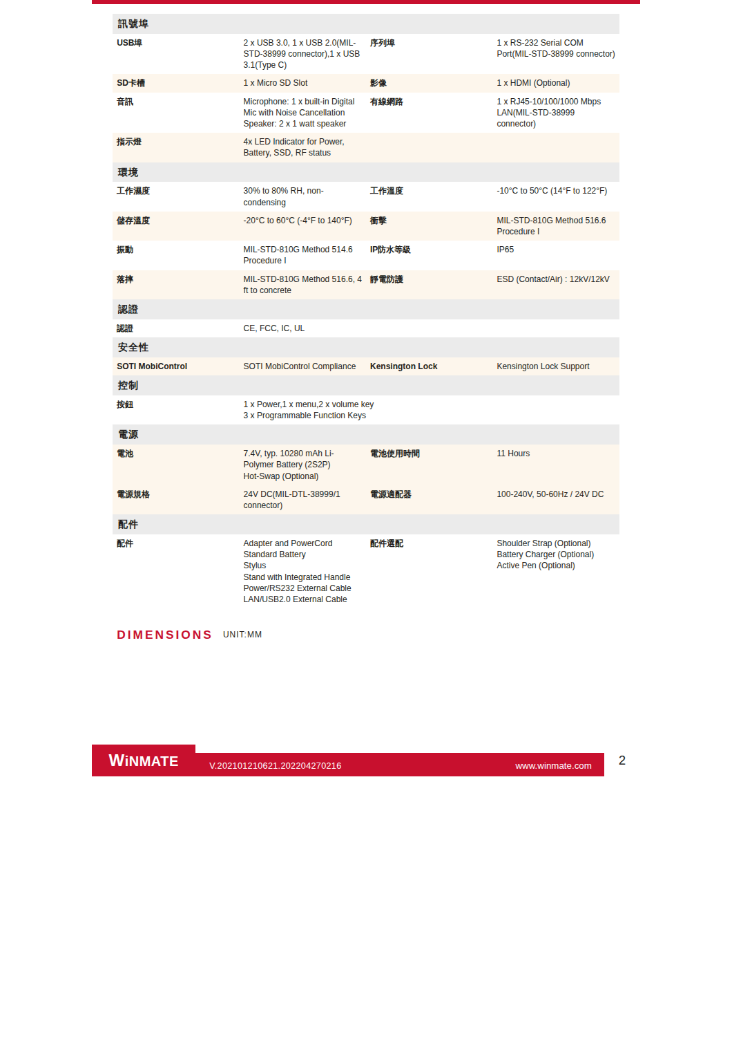| 訊號埠 |
| USB埠 | 2 x USB 3.0, 1 x USB 2.0(MIL-STD-38999 connector),1 x USB 3.1(Type C) | 序列埠 | 1 x RS-232 Serial COM Port(MIL-STD-38999 connector) |
| SD卡槽 | 1 x Micro SD Slot | 影像 | 1 x HDMI (Optional) |
| 音訊 | Microphone: 1 x built-in Digital Mic with Noise Cancellation Speaker: 2 x 1 watt speaker | 有線網路 | 1 x RJ45-10/100/1000 Mbps LAN(MIL-STD-38999 connector) |
| 指示燈 | 4x LED Indicator for Power, Battery, SSD, RF status | | |
| 環境 |
| 工作濕度 | 30% to 80% RH, non-condensing | 工作溫度 | -10°C to 50°C (14°F to 122°F) |
| 儲存溫度 | -20°C to 60°C (-4°F to 140°F) | 衝擊 | MIL-STD-810G Method 516.6 Procedure I |
| 振動 | MIL-STD-810G Method 514.6 Procedure I | IP防水等級 | IP65 |
| 落摔 | MIL-STD-810G Method 516.6, 4 ft to concrete | 靜電防護 | ESD (Contact/Air) : 12kV/12kV |
| 認證 |
| 認證 | CE, FCC, IC, UL |
| 安全性 |
| SOTI MobiControl | SOTI MobiControl Compliance | Kensington Lock | Kensington Lock Support |
| 控制 |
| 按鈕 | 1 x Power,1 x menu,2 x volume key 3 x Programmable Function Keys |
| 電源 |
| 電池 | 7.4V, typ. 10280 mAh Li-Polymer Battery (2S2P) Hot-Swap (Optional) | 電池使用時間 | 11 Hours |
| 電源規格 | 24V DC(MIL-DTL-38999/1 connector) | 電源適配器 | 100-240V, 50-60Hz / 24V DC |
| 配件 |
| 配件 | Adapter and PowerCord Standard Battery Stylus Stand with Integrated Handle Power/RS232 External Cable LAN/USB2.0 External Cable | 配件選配 | Shoulder Strap (Optional) Battery Charger (Optional) Active Pen (Optional) |
DIMENSIONS
UNIT:MM
WiNMATE
V.202101210621.202204270216
www.winmate.com
2